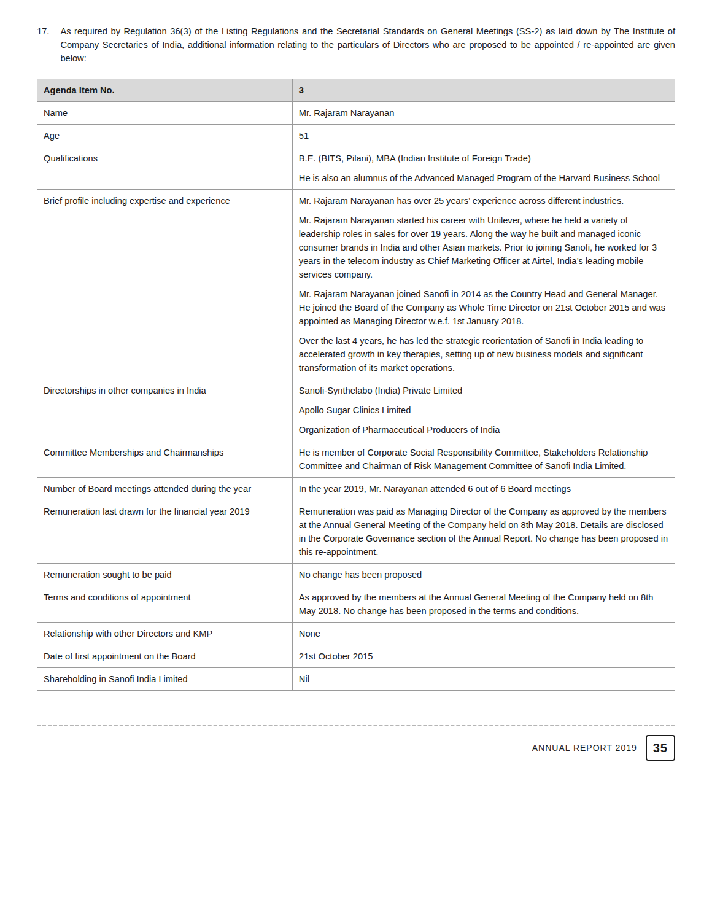17.
As required by Regulation 36(3) of the Listing Regulations and the Secretarial Standards on General Meetings (SS-2) as laid down by The Institute of Company Secretaries of India, additional information relating to the particulars of Directors who are proposed to be appointed / re-appointed are given below:
| Agenda Item No. | 3 |
| Name | Mr. Rajaram Narayanan |
| Age | 51 |
| Qualifications | B.E. (BITS, Pilani), MBA (Indian Institute of Foreign Trade) He is also an alumnus of the Advanced Managed Program of the Harvard Business School |
| Brief profile including expertise and experience | Mr. Rajaram Narayanan has over 25 years’ experience across different industries. Mr. Rajaram Narayanan started his career with Unilever, where he held a variety of leadership roles in sales for over 19 years. Along the way he built and managed iconic consumer brands in India and other Asian markets. Prior to joining Sanofi, he worked for 3 years in the telecom industry as Chief Marketing Officer at Airtel, India’s leading mobile services company. Mr. Rajaram Narayanan joined Sanofi in 2014 as the Country Head and General Manager. He joined the Board of the Company as Whole Time Director on 21st October 2015 and was appointed as Managing Director w.e.f. 1st January 2018. Over the last 4 years, he has led the strategic reorientation of Sanofi in India leading to accelerated growth in key therapies, setting up of new business models and significant transformation of its market operations. |
| Directorships in other companies in India | Sanofi-Synthelabo (India) Private Limited Apollo Sugar Clinics Limited Organization of Pharmaceutical Producers of India |
| Committee Memberships and Chairmanships | He is member of Corporate Social Responsibility Committee, Stakeholders Relationship Committee and Chairman of Risk Management Committee of Sanofi India Limited. |
| Number of Board meetings attended during the year | In the year 2019, Mr. Narayanan attended 6 out of 6 Board meetings |
| Remuneration last drawn for the financial year 2019 | Remuneration was paid as Managing Director of the Company as approved by the members at the Annual General Meeting of the Company held on 8th May 2018. Details are disclosed in the Corporate Governance section of the Annual Report. No change has been proposed in this re-appointment. |
| Remuneration sought to be paid | No change has been proposed |
| Terms and conditions of appointment | As approved by the members at the Annual General Meeting of the Company held on 8th May 2018. No change has been proposed in the terms and conditions. |
| Relationship with other Directors and KMP | None |
| Date of first appointment on the Board | 21st October 2015 |
| Shareholding in Sanofi India Limited | Nil |
ANNUAL REPORT 2019 35